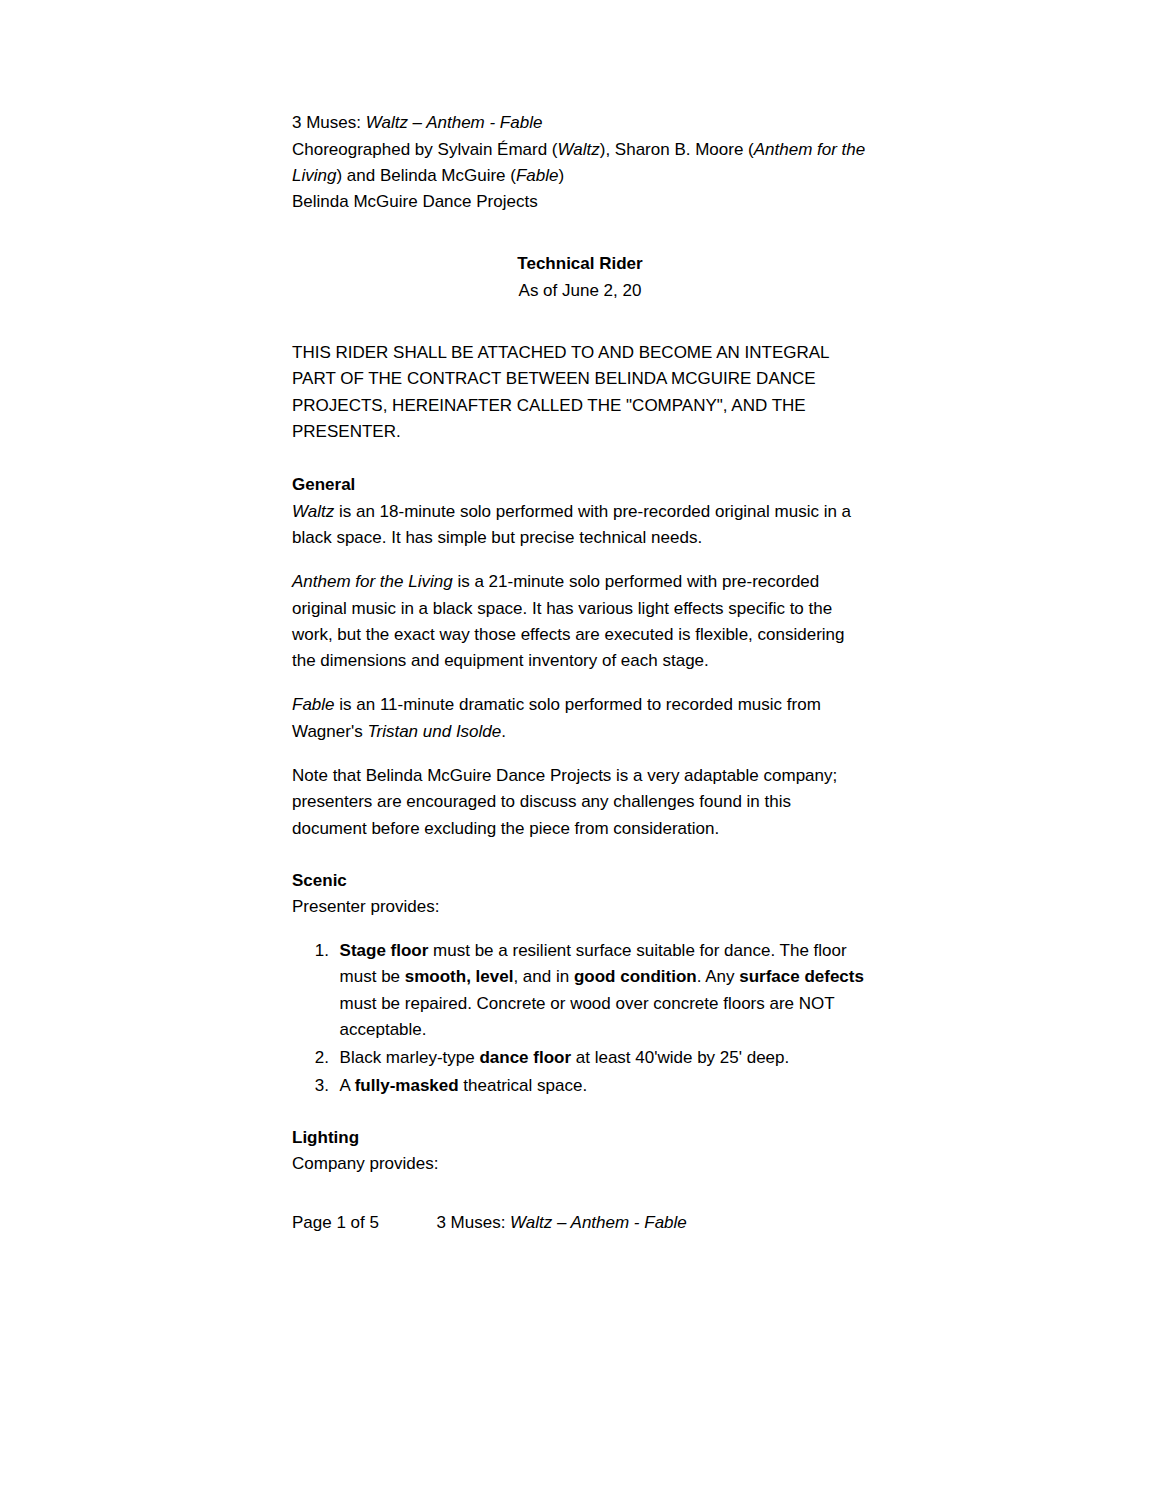3 Muses: Waltz – Anthem - Fable
Choreographed by Sylvain Émard (Waltz), Sharon B. Moore (Anthem for the Living) and Belinda McGuire (Fable)
Belinda McGuire Dance Projects
Technical Rider
As of June 2, 20
THIS RIDER SHALL BE ATTACHED TO AND BECOME AN INTEGRAL PART OF THE CONTRACT BETWEEN BELINDA MCGUIRE DANCE PROJECTS, HEREINAFTER CALLED THE "COMPANY", AND THE PRESENTER.
General
Waltz is an 18-minute solo performed with pre-recorded original music in a black space. It has simple but precise technical needs.
Anthem for the Living is a 21-minute solo performed with pre-recorded original music in a black space. It has various light effects specific to the work, but the exact way those effects are executed is flexible, considering the dimensions and equipment inventory of each stage.
Fable is an 11-minute dramatic solo performed to recorded music from Wagner's Tristan und Isolde.
Note that Belinda McGuire Dance Projects is a very adaptable company; presenters are encouraged to discuss any challenges found in this document before excluding the piece from consideration.
Scenic
Presenter provides:
Stage floor must be a resilient surface suitable for dance. The floor must be smooth, level, and in good condition. Any surface defects must be repaired. Concrete or wood over concrete floors are NOT acceptable.
Black marley-type dance floor at least 40'wide by 25' deep.
A fully-masked theatrical space.
Lighting
Company provides:
Page 1 of 5 3 Muses: Waltz – Anthem - Fable